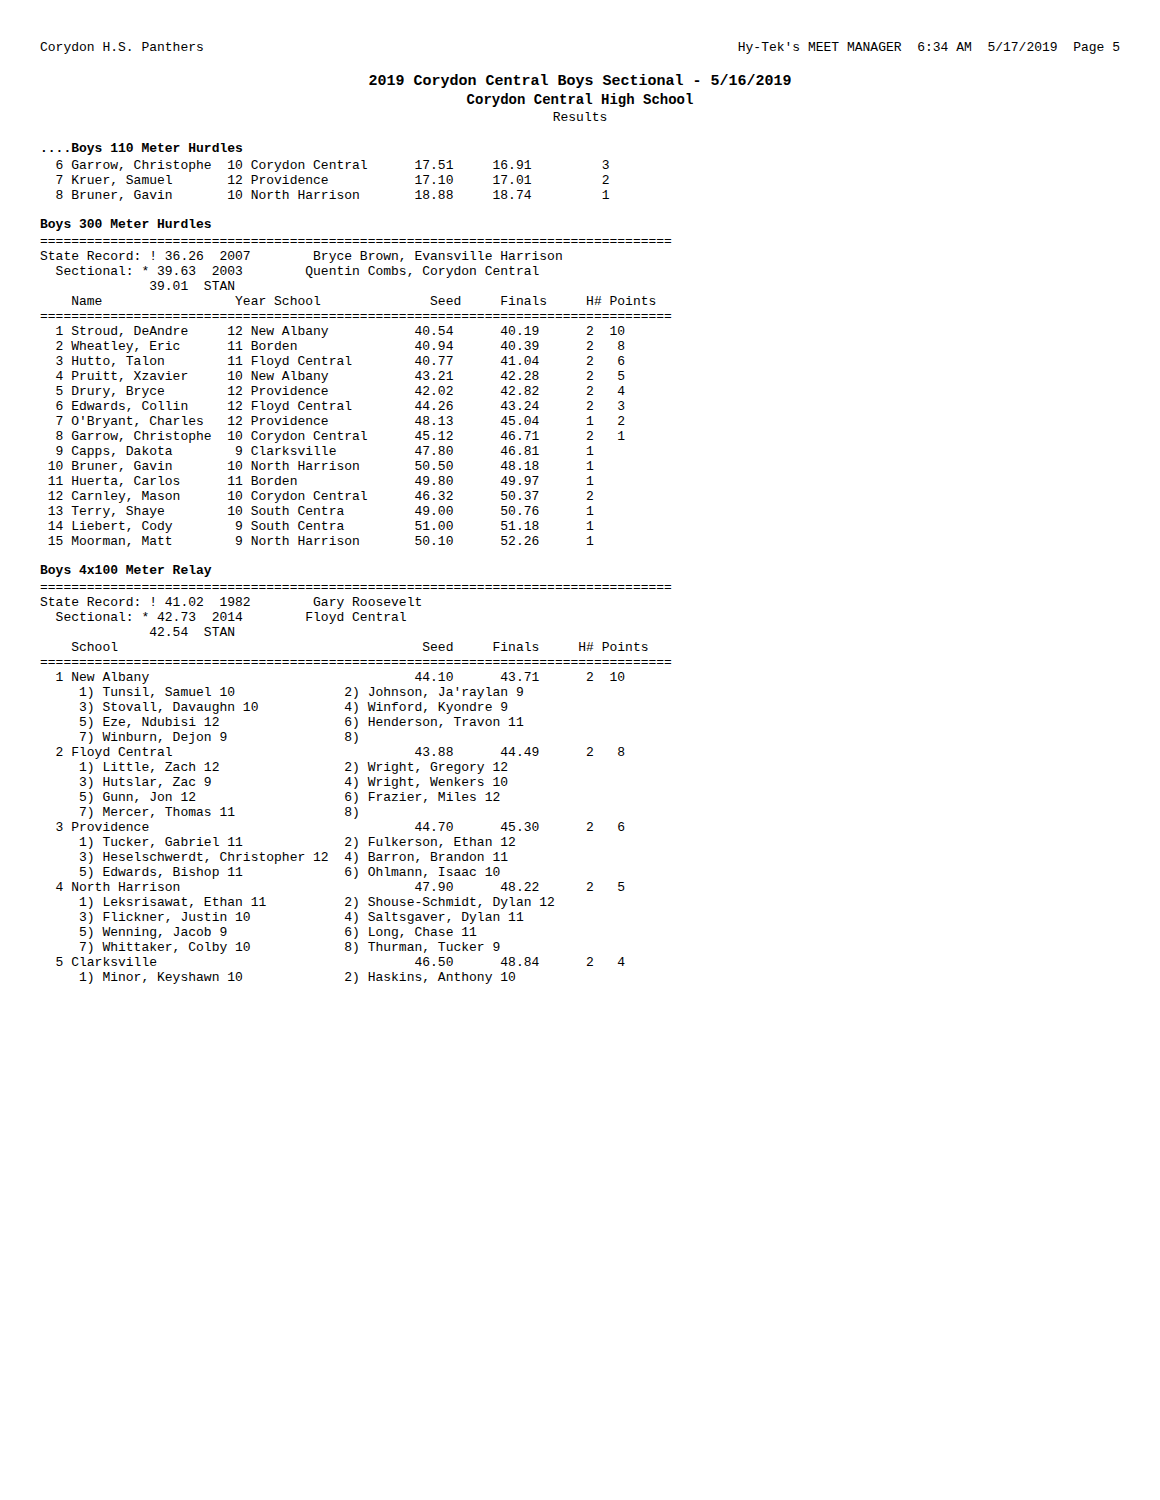Corydon H.S. Panthers Hy-Tek's MEET MANAGER 6:34 AM 5/17/2019 Page 5
2019 Corydon Central Boys Sectional - 5/16/2019
Corydon Central High School
Results
....Boys 110 Meter Hurdles
  6 Garrow, Christophe  10 Corydon Central      17.51     16.91         3
  7 Kruer, Samuel       12 Providence           17.10     17.01         2
  8 Bruner, Gavin       10 North Harrison       18.88     18.74         1
Boys 300 Meter Hurdles
=================================================================================
State Record: ! 36.26  2007        Bryce Brown, Evansville Harrison
  Sectional: * 39.63  2003        Quentin Combs, Corydon Central
              39.01  STAN
    Name                 Year School              Seed     Finals     H# Points
=================================================================================
  1 Stroud, DeAndre     12 New Albany           40.54      40.19      2  10
  2 Wheatley, Eric      11 Borden               40.94      40.39      2   8
  3 Hutto, Talon        11 Floyd Central        40.77      41.04      2   6
  4 Pruitt, Xzavier     10 New Albany           43.21      42.28      2   5
  5 Drury, Bryce        12 Providence           42.02      42.82      2   4
  6 Edwards, Collin     12 Floyd Central        44.26      43.24      2   3
  7 O'Bryant, Charles   12 Providence           48.13      45.04      1   2
  8 Garrow, Christophe  10 Corydon Central      45.12      46.71      2   1
  9 Capps, Dakota        9 Clarksville          47.80      46.81      1
 10 Bruner, Gavin       10 North Harrison       50.50      48.18      1
 11 Huerta, Carlos      11 Borden               49.80      49.97      1
 12 Carnley, Mason      10 Corydon Central      46.32      50.37      2
 13 Terry, Shaye        10 South Centra         49.00      50.76      1
 14 Liebert, Cody        9 South Centra         51.00      51.18      1
 15 Moorman, Matt        9 North Harrison       50.10      52.26      1
Boys 4x100 Meter Relay
=================================================================================
State Record: ! 41.02  1982        Gary Roosevelt
  Sectional: * 42.73  2014        Floyd Central
              42.54  STAN
    School                                       Seed     Finals     H# Points
=================================================================================
  1 New Albany                                  44.10      43.71      2  10
     1) Tunsil, Samuel 10              2) Johnson, Ja'raylan 9
     3) Stovall, Davaughn 10           4) Winford, Kyondre 9
     5) Eze, Ndubisi 12                6) Henderson, Travon 11
     7) Winburn, Dejon 9               8)
  2 Floyd Central                               43.88      44.49      2   8
     1) Little, Zach 12                2) Wright, Gregory 12
     3) Hutslar, Zac 9                 4) Wright, Wenkers 10
     5) Gunn, Jon 12                   6) Frazier, Miles 12
     7) Mercer, Thomas 11              8)
  3 Providence                                  44.70      45.30      2   6
     1) Tucker, Gabriel 11             2) Fulkerson, Ethan 12
     3) Heselschwerdt, Christopher 12  4) Barron, Brandon 11
     5) Edwards, Bishop 11             6) Ohlmann, Isaac 10
  4 North Harrison                              47.90      48.22      2   5
     1) Leksrisawat, Ethan 11          2) Shouse-Schmidt, Dylan 12
     3) Flickner, Justin 10            4) Saltsgaver, Dylan 11
     5) Wenning, Jacob 9               6) Long, Chase 11
     7) Whittaker, Colby 10            8) Thurman, Tucker 9
  5 Clarksville                                 46.50      48.84      2   4
     1) Minor, Keyshawn 10             2) Haskins, Anthony 10